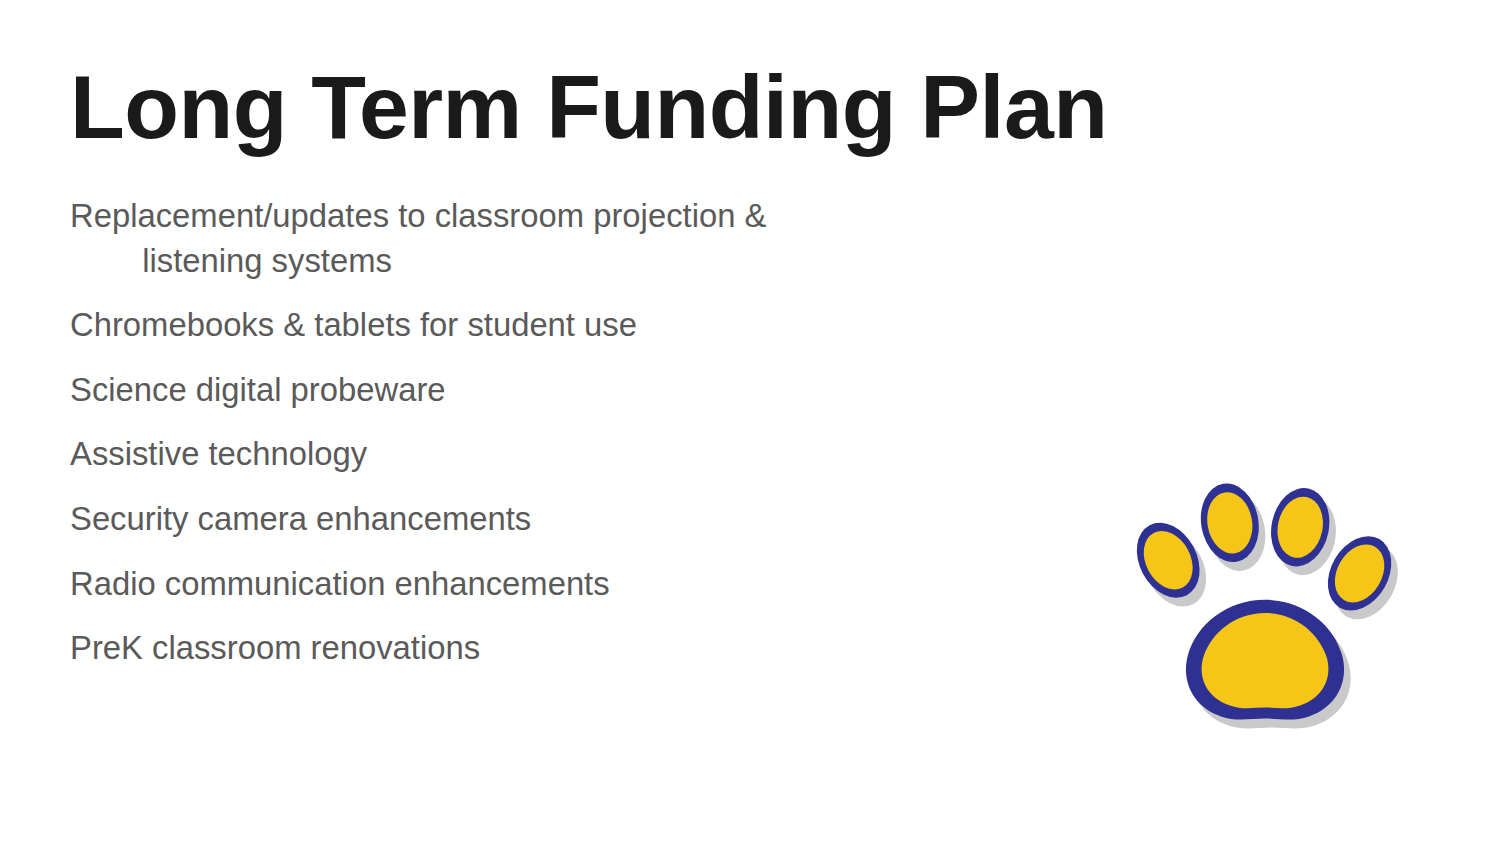Long Term Funding Plan
Replacement/updates to classroom projection &listening systems
Chromebooks & tablets for student use
Science digital probeware
Assistive technology
Security camera enhancements
Radio communication enhancements
PreK classroom renovations